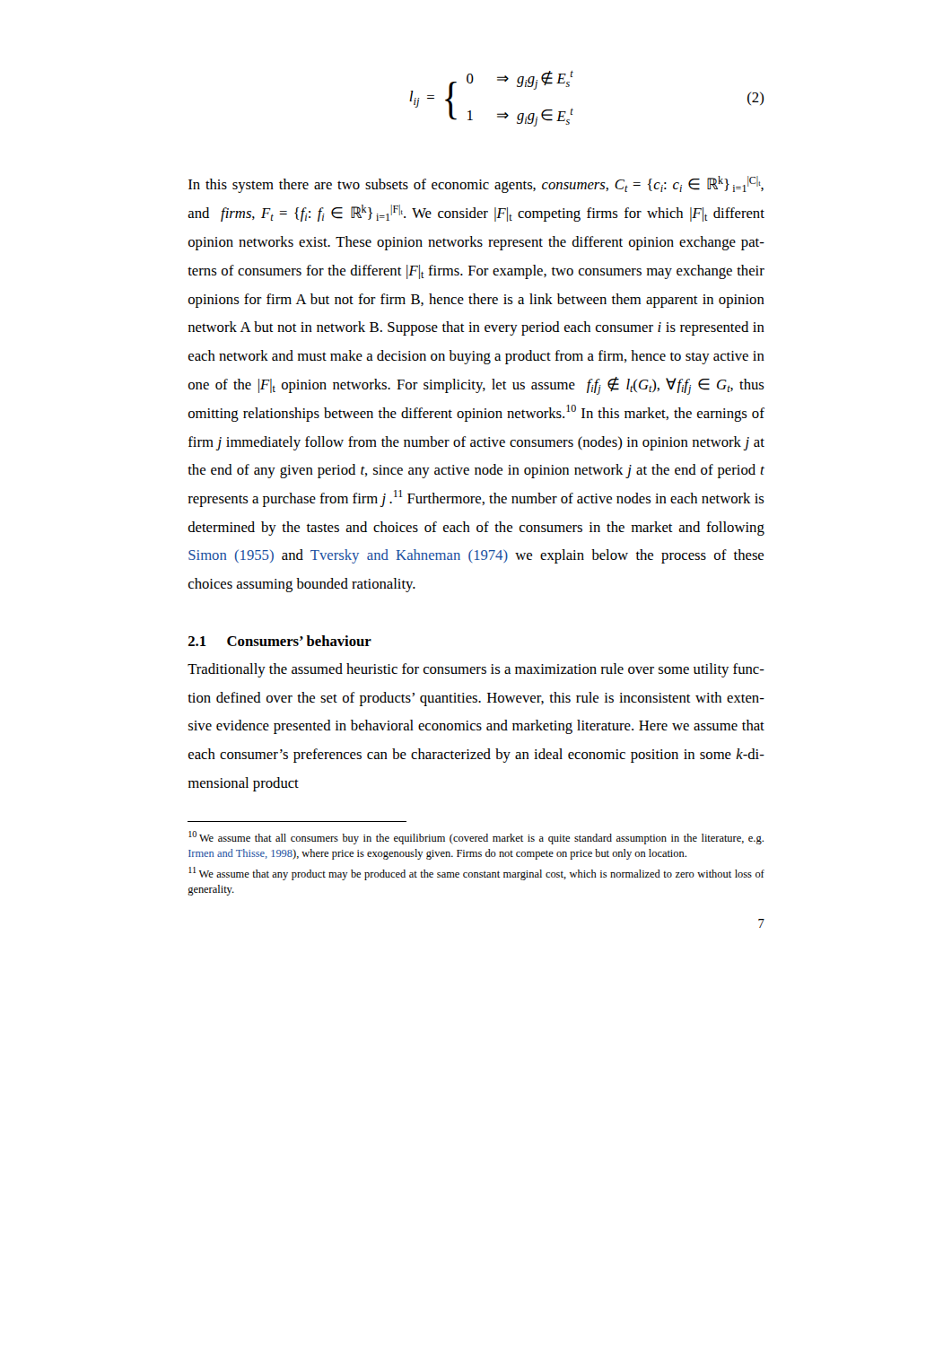lij = { 0 ⇒ gigj ∉ Est 1 ⇒ gigj ∈ Est
(2)
In this system there are two subsets of economic agents, consumers, Ct = {ci: ci ∈ ℝk} i=1|C|t, and firms, Ft = {fi: fi ∈ ℝk} i=1|F|t. We consider |F|t competing firms for which |F|t different opinion networks exist. These opinion networks represent the different opinion exchange patterns of consumers for the different |F|t firms. For example, two consumers may exchange their opinions for firm A but not for firm B, hence there is a link between them apparent in opinion network A but not in network B. Suppose that in every period each consumer i is represented in each network and must make a decision on buying a product from a firm, hence to stay active in one of the |F|t opinion networks. For simplicity, let us assume fifj ∉ lt(Gt), ∀fifj ∈ Gt, thus omitting relationships between the different opinion networks.10 In this market, the earnings of firm j immediately follow from the number of active consumers (nodes) in opinion network j at the end of any given period t, since any active node in opinion network j at the end of period t represents a purchase from firm j .11 Furthermore, the number of active nodes in each network is determined by the tastes and choices of each of the consumers in the market and following Simon (1955) and Tversky and Kahneman (1974) we explain below the process of these choices assuming bounded rationality.
2.1 Consumers’ behaviour
Traditionally the assumed heuristic for consumers is a maximization rule over some utility function defined over the set of products’ quantities. However, this rule is inconsistent with extensive evidence presented in behavioral economics and marketing literature. Here we assume that each consumer’s preferences can be characterized by an ideal economic position in some k-dimensional product
10 We assume that all consumers buy in the equilibrium (covered market is a quite standard assumption in the literature, e.g. Irmen and Thisse, 1998), where price is exogenously given. Firms do not compete on price but only on location.
11 We assume that any product may be produced at the same constant marginal cost, which is normalized to zero without loss of generality.
7